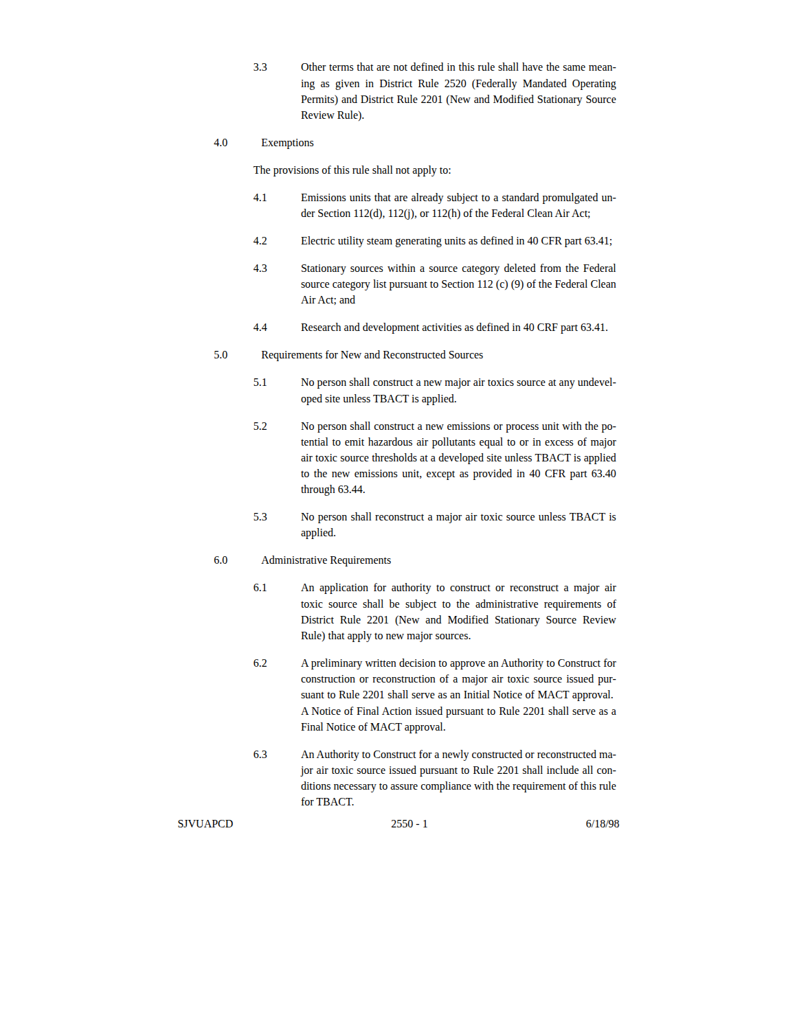3.3
Other terms that are not defined in this rule shall have the same meaning as given in District Rule 2520 (Federally Mandated Operating Permits) and District Rule 2201 (New and Modified Stationary Source Review Rule).
4.0
Exemptions
The provisions of this rule shall not apply to:
4.1
Emissions units that are already subject to a standard promulgated under Section 112(d), 112(j), or 112(h) of the Federal Clean Air Act;
4.2
Electric utility steam generating units as defined in 40 CFR part 63.41;
4.3
Stationary sources within a source category deleted from the Federal source category list pursuant to Section 112 (c) (9) of the Federal Clean Air Act; and
4.4
Research and development activities as defined in 40 CRF part 63.41.
5.0
Requirements for New and Reconstructed Sources
5.1
No person shall construct a new major air toxics source at any undeveloped site unless TBACT is applied.
5.2
No person shall construct a new emissions or process unit with the potential to emit hazardous air pollutants equal to or in excess of major air toxic source thresholds at a developed site unless TBACT is applied to the new emissions unit, except as provided in 40 CFR part 63.40 through 63.44.
5.3
No person shall reconstruct a major air toxic source unless TBACT is applied.
6.0
Administrative Requirements
6.1
An application for authority to construct or reconstruct a major air toxic source shall be subject to the administrative requirements of District Rule 2201 (New and Modified Stationary Source Review Rule) that apply to new major sources.
6.2
A preliminary written decision to approve an Authority to Construct for construction or reconstruction of a major air toxic source issued pursuant to Rule 2201 shall serve as an Initial Notice of MACT approval. A Notice of Final Action issued pursuant to Rule 2201 shall serve as a Final Notice of MACT approval.
6.3
An Authority to Construct for a newly constructed or reconstructed major air toxic source issued pursuant to Rule 2201 shall include all conditions necessary to assure compliance with the requirement of this rule for TBACT.
SJVUAPCD
2550 - 1
6/18/98